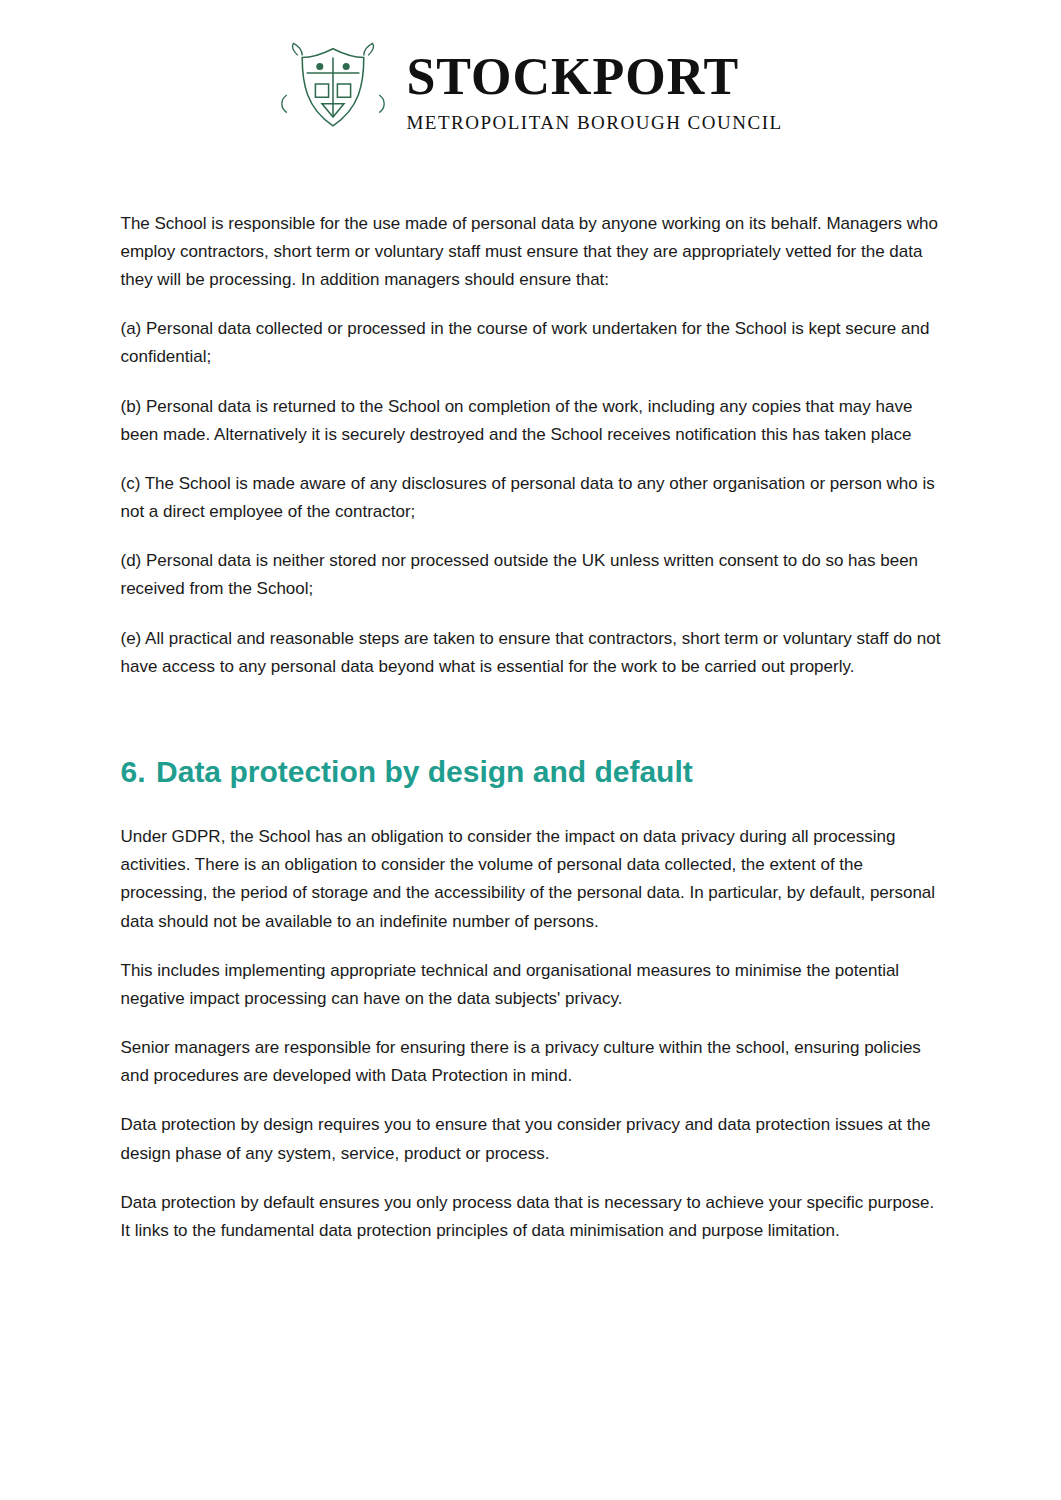STOCKPORT
METROPOLITAN BOROUGH COUNCIL
The School is responsible for the use made of personal data by anyone working on its behalf. Managers who employ contractors, short term or voluntary staff must ensure that they are appropriately vetted for the data they will be processing. In addition managers should ensure that:
(a) Personal data collected or processed in the course of work undertaken for the School is kept secure and confidential;
(b) Personal data is returned to the School on completion of the work, including any copies that may have been made. Alternatively it is securely destroyed and the School receives notification this has taken place
(c) The School is made aware of any disclosures of personal data to any other organisation or person who is not a direct employee of the contractor;
(d) Personal data is neither stored nor processed outside the UK unless written consent to do so has been received from the School;
(e) All practical and reasonable steps are taken to ensure that contractors, short term or voluntary staff do not have access to any personal data beyond what is essential for the work to be carried out properly.
6. Data protection by design and default
Under GDPR, the School has an obligation to consider the impact on data privacy during all processing activities. There is an obligation to consider the volume of personal data collected, the extent of the processing, the period of storage and the accessibility of the personal data. In particular, by default, personal data should not be available to an indefinite number of persons.
This includes implementing appropriate technical and organisational measures to minimise the potential negative impact processing can have on the data subjects' privacy.
Senior managers are responsible for ensuring there is a privacy culture within the school, ensuring policies and procedures are developed with Data Protection in mind.
Data protection by design requires you to ensure that you consider privacy and data protection issues at the design phase of any system, service, product or process.
Data protection by default ensures you only process data that is necessary to achieve your specific purpose. It links to the fundamental data protection principles of data minimisation and purpose limitation.